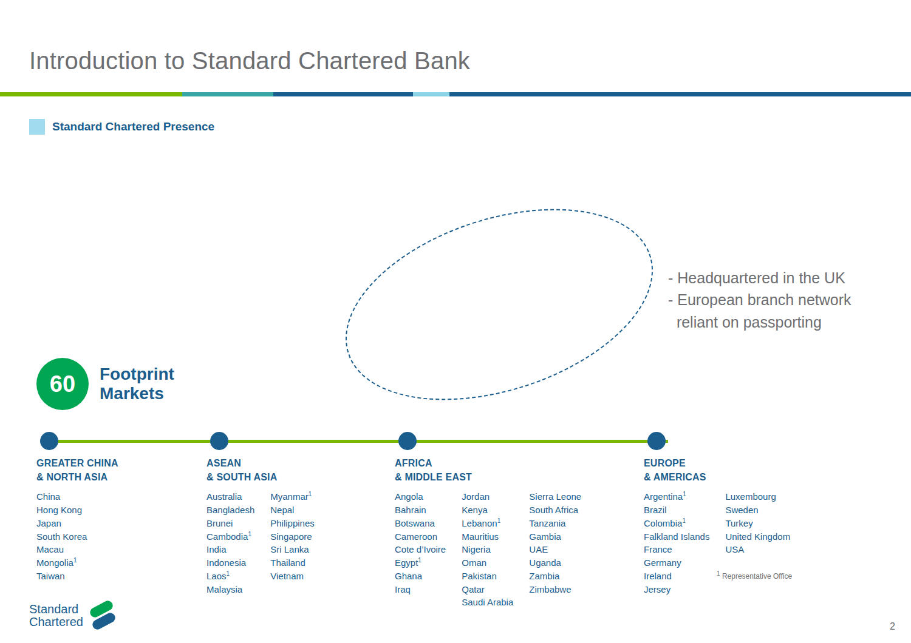Introduction to Standard Chartered Bank
Standard Chartered Presence
- Headquartered in the UK
- European branch network
reliant on passporting
60
Footprint
Markets
GREATER CHINA
& NORTH ASIA
China
Hong Kong
Japan
South Korea
Macau
Mongolia1
Taiwan
ASEAN
& SOUTH ASIA
Australia
Bangladesh
Brunei
Cambodia1
India
Indonesia
Laos1
Malaysia
Myanmar1
Nepal
Philippines
Singapore
Sri Lanka
Thailand
Vietnam
AFRICA
& MIDDLE EAST
Angola
Bahrain
Botswana
Cameroon
Cote d’Ivoire
Egypt1
Ghana
Iraq
Jordan
Kenya
Lebanon1
Mauritius
Nigeria
Oman
Pakistan
Qatar
Saudi Arabia
Sierra Leone
South Africa
Tanzania
Gambia
UAE
Uganda
Zambia
Zimbabwe
EUROPE
& AMERICAS
Argentina1
Brazil
Colombia1
Falkland Islands
France
Germany
Ireland
Jersey
Luxembourg
Sweden
Turkey
United Kingdom
USA
1 Representative Office
Standard
Chartered
2